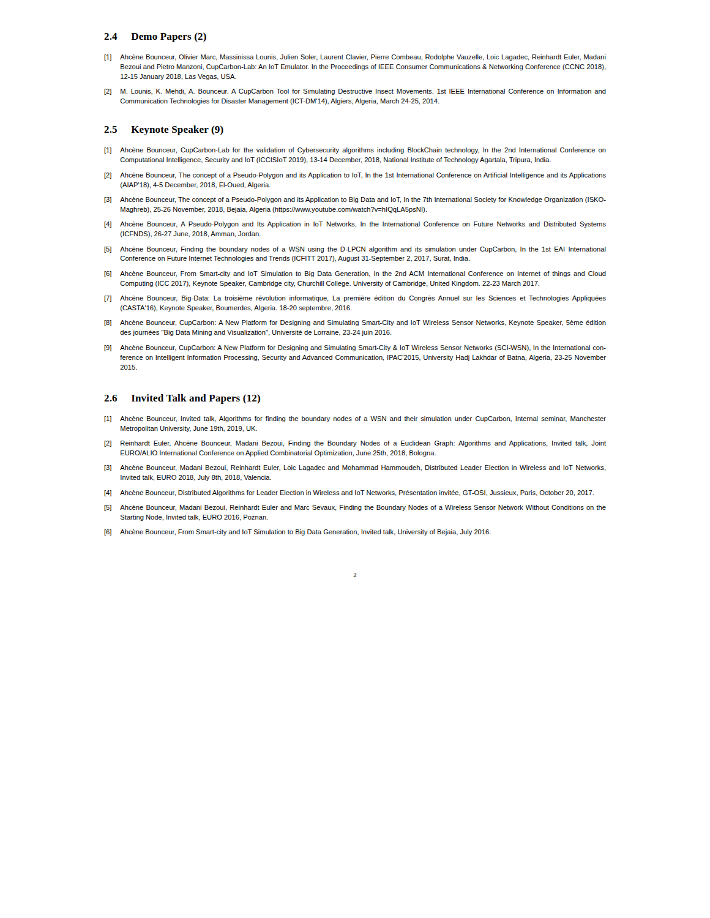2.4 Demo Papers (2)
[1] Ahcène Bounceur, Olivier Marc, Massinissa Lounis, Julien Soler, Laurent Clavier, Pierre Combeau, Rodolphe Vauzelle, Loic Lagadec, Reinhardt Euler, Madani Bezoui and Pietro Manzoni, CupCarbon-Lab: An IoT Emulator. In the Proceedings of IEEE Consumer Communications & Networking Conference (CCNC 2018), 12-15 January 2018, Las Vegas, USA.
[2] M. Lounis, K. Mehdi, A. Bounceur. A CupCarbon Tool for Simulating Destructive Insect Movements. 1st IEEE International Conference on Information and Communication Technologies for Disaster Management (ICT-DM'14), Algiers, Algeria, March 24-25, 2014.
2.5 Keynote Speaker (9)
[1] Ahcène Bounceur, CupCarbon-Lab for the validation of Cybersecurity algorithms including BlockChain technology, In the 2nd International Conference on Computational Intelligence, Security and IoT (ICCISIoT 2019), 13-14 December, 2018, National Institute of Technology Agartala, Tripura, India.
[2] Ahcène Bounceur, The concept of a Pseudo-Polygon and its Application to IoT, In the 1st International Conference on Artificial Intelligence and its Applications (AIAP'18), 4-5 December, 2018, El-Oued, Algeria.
[3] Ahcène Bounceur, The concept of a Pseudo-Polygon and its Application to Big Data and IoT, In the 7th International Society for Knowledge Organization (ISKO-Maghreb), 25-26 November, 2018, Bejaia, Algeria (https://www.youtube.com/watch?v=hIQqLA5psNI).
[4] Ahcène Bounceur, A Pseudo-Polygon and Its Application in IoT Networks, In the International Conference on Future Networks and Distributed Systems (ICFNDS), 26-27 June, 2018, Amman, Jordan.
[5] Ahcène Bounceur, Finding the boundary nodes of a WSN using the D-LPCN algorithm and its simulation under CupCarbon, In the 1st EAI International Conference on Future Internet Technologies and Trends (ICFITT 2017), August 31-September 2, 2017, Surat, India.
[6] Ahcène Bounceur, From Smart-city and IoT Simulation to Big Data Generation, In the 2nd ACM International Conference on Internet of things and Cloud Computing (ICC 2017), Keynote Speaker, Cambridge city, Churchill College. University of Cambridge, United Kingdom. 22-23 March 2017.
[7] Ahcène Bounceur, Big-Data: La troisième révolution informatique, La première édition du Congrès Annuel sur les Sciences et Technologies Appliquées (CASTA'16), Keynote Speaker, Boumerdes, Algeria. 18-20 septembre, 2016.
[8] Ahcène Bounceur, CupCarbon: A New Platform for Designing and Simulating Smart-City and IoT Wireless Sensor Networks, Keynote Speaker, 5ème édition des journées "Big Data Mining and Visualization", Université de Lorraine, 23-24 juin 2016.
[9] Ahcène Bounceur, CupCarbon: A New Platform for Designing and Simulating Smart-City & IoT Wireless Sensor Networks (SCI-WSN), In the International conference on Intelligent Information Processing, Security and Advanced Communication, IPAC'2015, University Hadj Lakhdar of Batna, Algeria, 23-25 November 2015.
2.6 Invited Talk and Papers (12)
[1] Ahcène Bounceur, Invited talk, Algorithms for finding the boundary nodes of a WSN and their simulation under CupCarbon, Internal seminar, Manchester Metropolitan University, June 19th, 2019, UK.
[2] Reinhardt Euler, Ahcène Bounceur, Madani Bezoui, Finding the Boundary Nodes of a Euclidean Graph: Algorithms and Applications, Invited talk, Joint EURO/ALIO International Conference on Applied Combinatorial Optimization, June 25th, 2018, Bologna.
[3] Ahcène Bounceur, Madani Bezoui, Reinhardt Euler, Loic Lagadec and Mohammad Hammoudeh, Distributed Leader Election in Wireless and IoT Networks, Invited talk, EURO 2018, July 8th, 2018, Valencia.
[4] Ahcène Bounceur, Distributed Algorithms for Leader Election in Wireless and IoT Networks, Présentation invitée, GT-OSI, Jussieux, Paris, October 20, 2017.
[5] Ahcène Bounceur, Madani Bezoui, Reinhardt Euler and Marc Sevaux, Finding the Boundary Nodes of a Wireless Sensor Network Without Conditions on the Starting Node, Invited talk, EURO 2016, Poznan.
[6] Ahcène Bounceur, From Smart-city and IoT Simulation to Big Data Generation, Invited talk, University of Bejaia, July 2016.
2